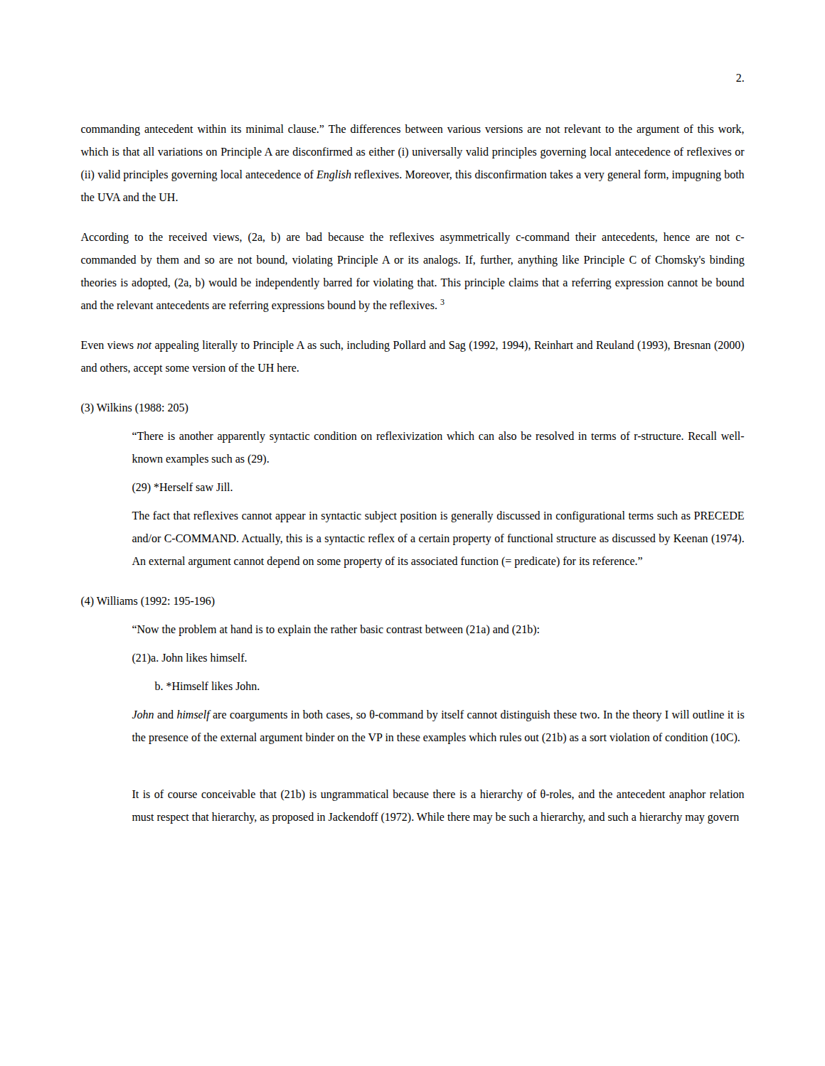2.
commanding antecedent within its minimal clause.” The differences between various versions are not relevant to the argument of this work, which is that all variations on Principle A are disconfirmed as either (i) universally valid principles governing local antecedence of reflexives or (ii) valid principles governing local antecedence of English reflexives. Moreover, this disconfirmation takes a very general form, impugning both the UVA and the UH.
According to the received views, (2a, b) are bad because the reflexives asymmetrically c-command their antecedents, hence are not c-commanded by them and so are not bound, violating Principle A or its analogs. If, further, anything like Principle C of Chomsky's binding theories is adopted, (2a, b) would be independently barred for violating that. This principle claims that a referring expression cannot be bound and the relevant antecedents are referring expressions bound by the reflexives. 3
Even views not appealing literally to Principle A as such, including Pollard and Sag (1992, 1994), Reinhart and Reuland (1993), Bresnan (2000) and others, accept some version of the UH here.
(3) Wilkins (1988: 205)
“There is another apparently syntactic condition on reflexivization which can also be resolved in terms of r-structure. Recall well-known examples such as (29).
(29) *Herself saw Jill.
The fact that reflexives cannot appear in syntactic subject position is generally discussed in configurational terms such as PRECEDE and/or C-COMMAND. Actually, this is a syntactic reflex of a certain property of functional structure as discussed by Keenan (1974). An external argument cannot depend on some property of its associated function (= predicate) for its reference.”
(4) Williams (1992: 195-196)
“Now the problem at hand is to explain the rather basic contrast between (21a) and (21b):
(21)a. John likes himself.
b. *Himself likes John.
John and himself are coarguments in both cases, so θ-command by itself cannot distinguish these two. In the theory I will outline it is the presence of the external argument binder on the VP in these examples which rules out (21b) as a sort violation of condition (10C).
It is of course conceivable that (21b) is ungrammatical because there is a hierarchy of θ-roles, and the antecedent anaphor relation must respect that hierarchy, as proposed in Jackendoff (1972). While there may be such a hierarchy, and such a hierarchy may govern